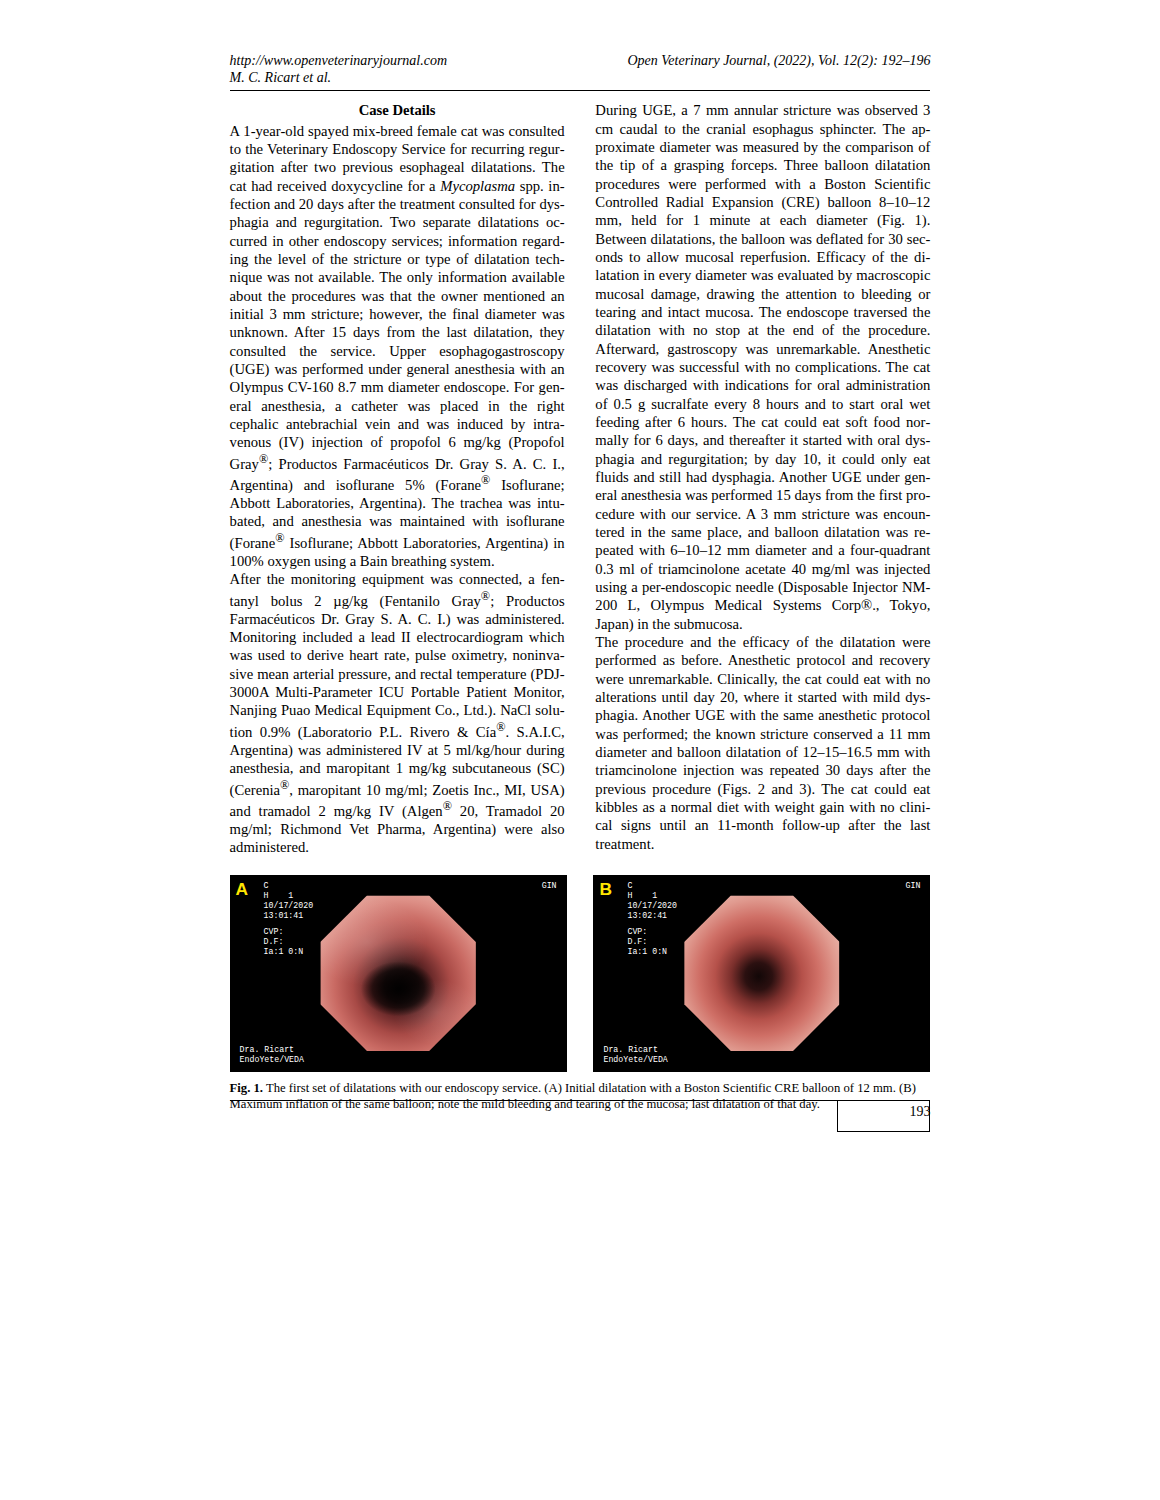http://www.openveterinaryjournal.com
M. C. Ricart et al.
Open Veterinary Journal, (2022), Vol. 12(2): 192–196
Case Details
A 1-year-old spayed mix-breed female cat was consulted to the Veterinary Endoscopy Service for recurring regurgitation after two previous esophageal dilatations. The cat had received doxycycline for a Mycoplasma spp. infection and 20 days after the treatment consulted for dysphagia and regurgitation. Two separate dilatations occurred in other endoscopy services; information regarding the level of the stricture or type of dilatation technique was not available. The only information available about the procedures was that the owner mentioned an initial 3 mm stricture; however, the final diameter was unknown. After 15 days from the last dilatation, they consulted the service. Upper esophagogastroscopy (UGE) was performed under general anesthesia with an Olympus CV-160 8.7 mm diameter endoscope. For general anesthesia, a catheter was placed in the right cephalic antebrachial vein and was induced by intravenous (IV) injection of propofol 6 mg/kg (Propofol Gray®; Productos Farmacéuticos Dr. Gray S. A. C. I., Argentina) and isoflurane 5% (Forane® Isoflurane; Abbott Laboratories, Argentina). The trachea was intubated, and anesthesia was maintained with isoflurane (Forane® Isoflurane; Abbott Laboratories, Argentina) in 100% oxygen using a Bain breathing system.
After the monitoring equipment was connected, a fentanyl bolus 2 µg/kg (Fentanilo Gray®; Productos Farmacéuticos Dr. Gray S. A. C. I.) was administered. Monitoring included a lead II electrocardiogram which was used to derive heart rate, pulse oximetry, noninvasive mean arterial pressure, and rectal temperature (PDJ-3000A Multi-Parameter ICU Portable Patient Monitor, Nanjing Puao Medical Equipment Co., Ltd.). NaCl solution 0.9% (Laboratorio P.L. Rivero & Cía®. S.A.I.C, Argentina) was administered IV at 5 ml/kg/hour during anesthesia, and maropitant 1 mg/kg subcutaneous (SC) (Cerenia®, maropitant 10 mg/ml; Zoetis Inc., MI, USA) and tramadol 2 mg/kg IV (Algen® 20, Tramadol 20 mg/ml; Richmond Vet Pharma, Argentina) were also administered.
During UGE, a 7 mm annular stricture was observed 3 cm caudal to the cranial esophagus sphincter. The approximate diameter was measured by the comparison of the tip of a grasping forceps. Three balloon dilatation procedures were performed with a Boston Scientific Controlled Radial Expansion (CRE) balloon 8–10–12 mm, held for 1 minute at each diameter (Fig. 1). Between dilatations, the balloon was deflated for 30 seconds to allow mucosal reperfusion. Efficacy of the dilatation in every diameter was evaluated by macroscopic mucosal damage, drawing the attention to bleeding or tearing and intact mucosa. The endoscope traversed the dilatation with no stop at the end of the procedure. Afterward, gastroscopy was unremarkable. Anesthetic recovery was successful with no complications. The cat was discharged with indications for oral administration of 0.5 g sucralfate every 8 hours and to start oral wet feeding after 6 hours. The cat could eat soft food normally for 6 days, and thereafter it started with oral dysphagia and regurgitation; by day 10, it could only eat fluids and still had dysphagia. Another UGE under general anesthesia was performed 15 days from the first procedure with our service. A 3 mm stricture was encountered in the same place, and balloon dilatation was repeated with 6–10–12 mm diameter and a four-quadrant 0.3 ml of triamcinolone acetate 40 mg/ml was injected using a per-endoscopic needle (Disposable Injector NM-200 L, Olympus Medical Systems Corp®., Tokyo, Japan) in the submucosa.
The procedure and the efficacy of the dilatation were performed as before. Anesthetic protocol and recovery were unremarkable. Clinically, the cat could eat with no alterations until day 20, where it started with mild dysphagia. Another UGE with the same anesthetic protocol was performed; the known stricture conserved a 11 mm diameter and balloon dilatation of 12–15–16.5 mm with triamcinolone injection was repeated 30 days after the previous procedure (Figs. 2 and 3). The cat could eat kibbles as a normal diet with weight gain with no clinical signs until an 11-month follow-up after the last treatment.
A
C H 1
GIN
10/17/2020 13:01:41
CVP: D.F: Ia:1 0:N
Dra. Ricart EndoYete/VEDA
B
C H 1
GIN
10/17/2020 13:02:41
CVP: D.F: Ia:1 0:N
Dra. Ricart EndoYete/VEDA
Fig. 1. The first set of dilatations with our endoscopy service. (A) Initial dilatation with a Boston Scientific CRE balloon of 12 mm. (B) Maximum inflation of the same balloon; note the mild bleeding and tearing of the mucosa; last dilatation of that day.
193